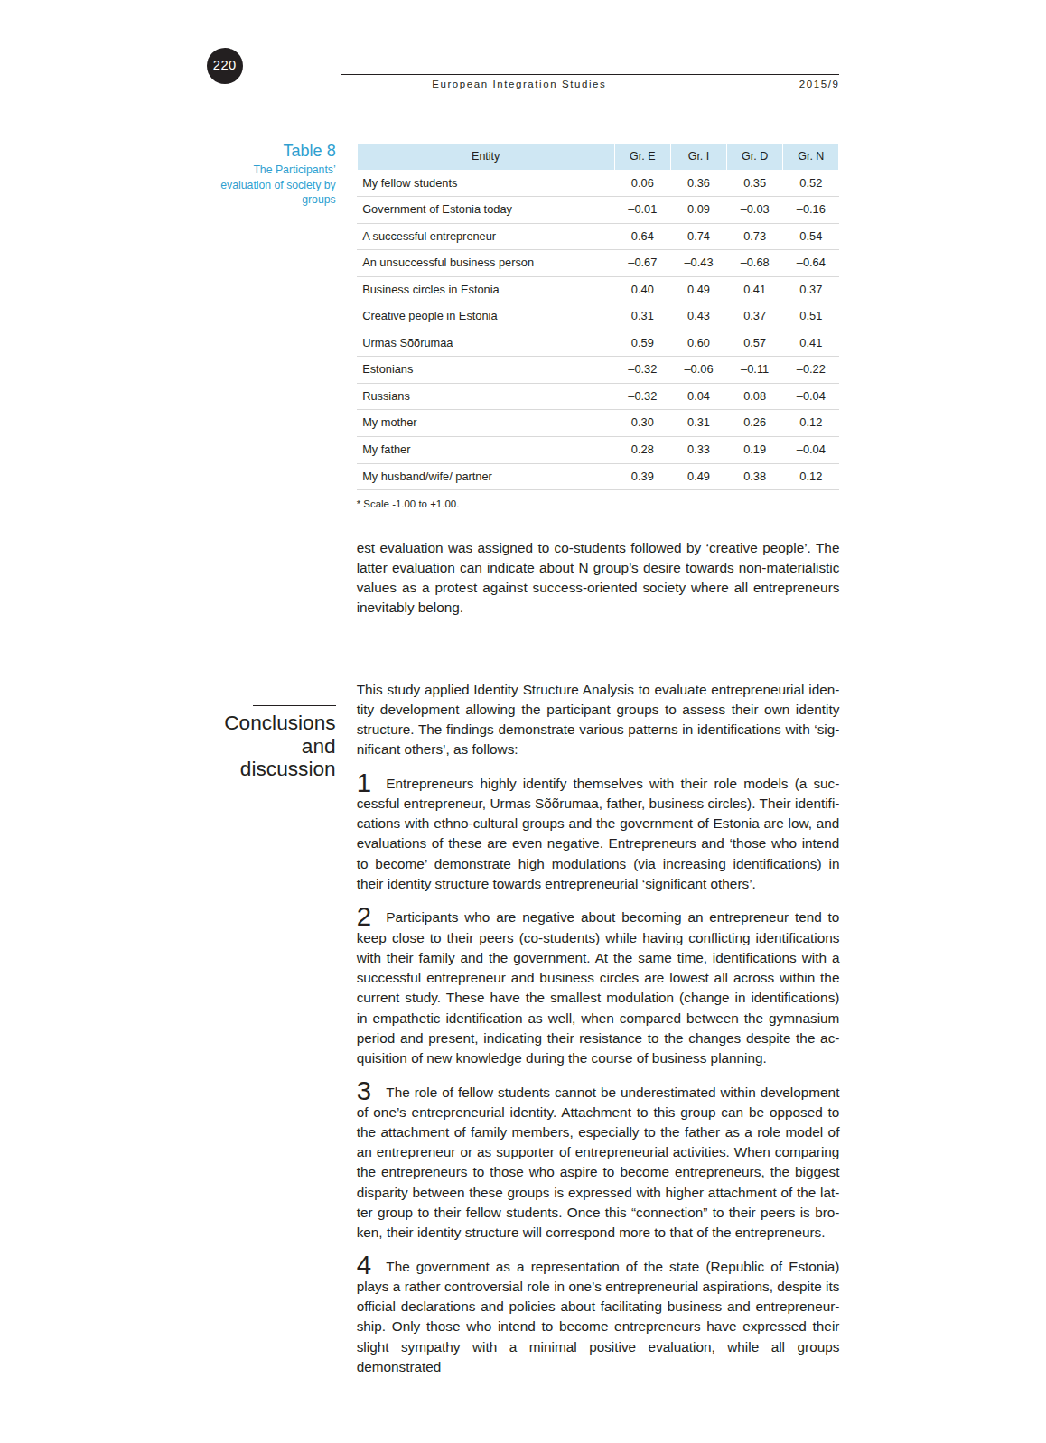220
European Integration Studies 2015/9
Table 8
The Participants’
evaluation of society by
groups
| Entity | Gr. E | Gr. I | Gr. D | Gr. N |
| --- | --- | --- | --- | --- |
| My fellow students | 0.06 | 0.36 | 0.35 | 0.52 |
| Government of Estonia today | –0.01 | 0.09 | –0.03 | –0.16 |
| A successful entrepreneur | 0.64 | 0.74 | 0.73 | 0.54 |
| An unsuccessful business person | –0.67 | –0.43 | –0.68 | –0.64 |
| Business circles in Estonia | 0.40 | 0.49 | 0.41 | 0.37 |
| Creative people in Estonia | 0.31 | 0.43 | 0.37 | 0.51 |
| Urmas Sõõrumaa | 0.59 | 0.60 | 0.57 | 0.41 |
| Estonians | –0.32 | –0.06 | –0.11 | –0.22 |
| Russians | –0.32 | 0.04 | 0.08 | –0.04 |
| My mother | 0.30 | 0.31 | 0.26 | 0.12 |
| My father | 0.28 | 0.33 | 0.19 | –0.04 |
| My husband/wife/ partner | 0.39 | 0.49 | 0.38 | 0.12 |
* Scale -1.00 to +1.00.
est evaluation was assigned to co-students followed by ‘creative people’. The latter evaluation can indicate about N group’s desire towards non-materialistic values as a protest against success-oriented society where all entrepreneurs inevitably belong.
Conclusions
and
discussion
This study applied Identity Structure Analysis to evaluate entrepreneurial identity development allowing the participant groups to assess their own identity structure. The findings demonstrate various patterns in identifications with ‘significant others’, as follows:
1
Entrepreneurs highly identify themselves with their role models (a successful entrepreneur, Urmas Sõõrumaa, father, business circles). Their identifications with ethno-cultural groups and the government of Estonia are low, and evaluations of these are even negative. Entrepreneurs and ‘those who intend to become’ demonstrate high modulations (via increasing identifications) in their identity structure towards entrepreneurial ‘significant others’.
2
Participants who are negative about becoming an entrepreneur tend to keep close to their peers (co-students) while having conflicting identifications with their family and the government. At the same time, identifications with a successful entrepreneur and business circles are lowest all across within the current study. These have the smallest modulation (change in identifications) in empathetic identification as well, when compared between the gymnasium period and present, indicating their resistance to the changes despite the acquisition of new knowledge during the course of business planning.
3
The role of fellow students cannot be underestimated within development of one’s entrepreneurial identity. Attachment to this group can be opposed to the attachment of family members, especially to the father as a role model of an entrepreneur or as supporter of entrepreneurial activities. When comparing the entrepreneurs to those who aspire to become entrepreneurs, the biggest disparity between these groups is expressed with higher attachment of the latter group to their fellow students. Once this “connection” to their peers is broken, their identity structure will correspond more to that of the entrepreneurs.
4
The government as a representation of the state (Republic of Estonia) plays a rather controversial role in one’s entrepreneurial aspirations, despite its official declarations and policies about facilitating business and entrepreneurship. Only those who intend to become entrepreneurs have expressed their slight sympathy with a minimal positive evaluation, while all groups demonstrated